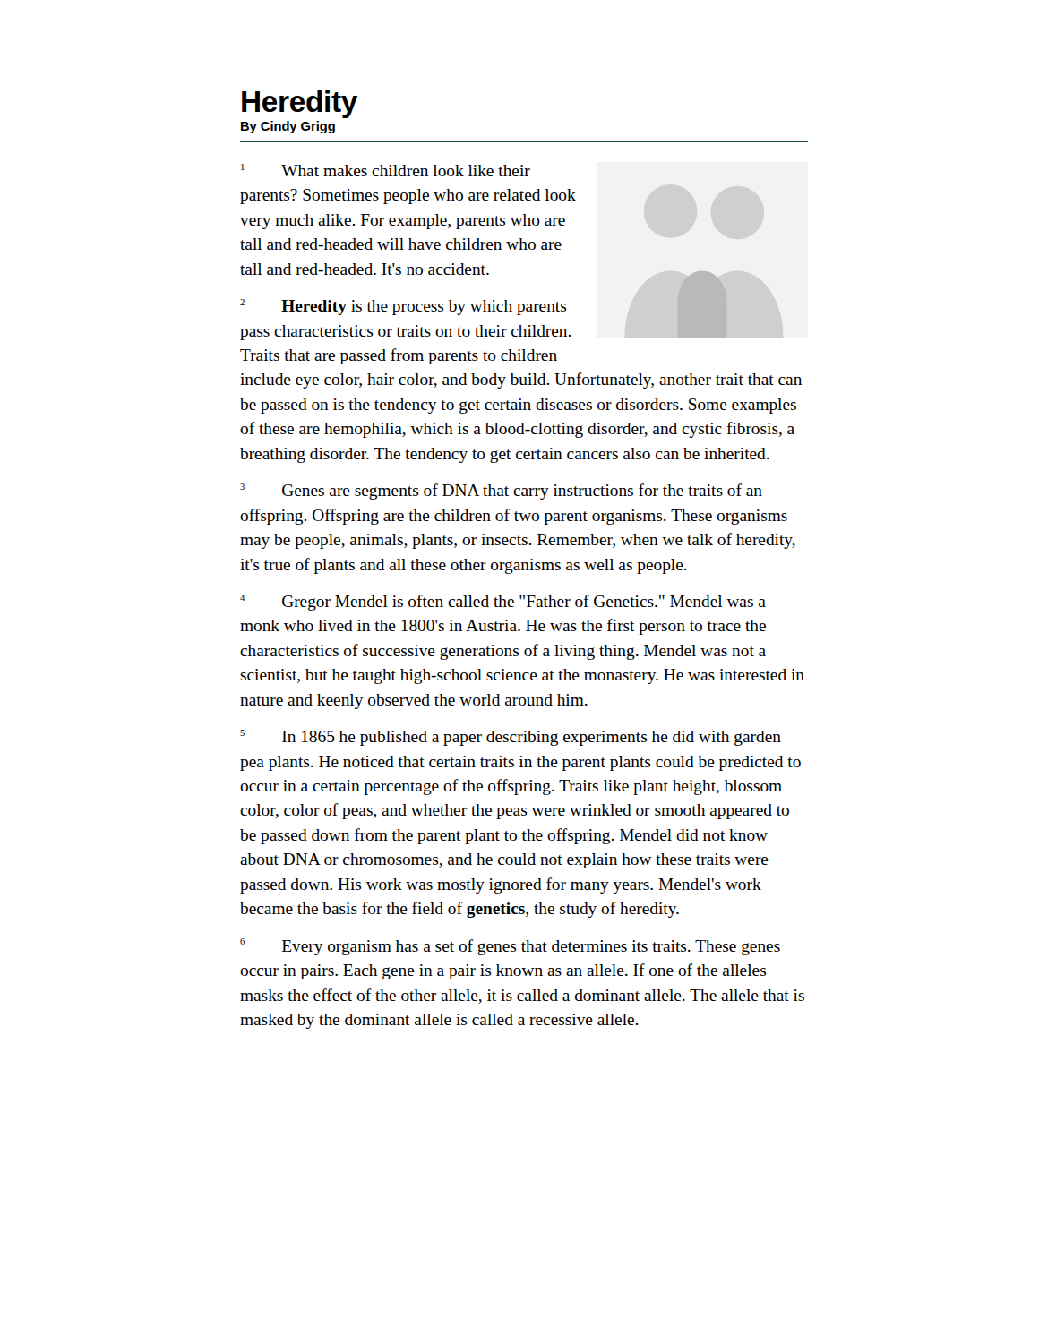Heredity
By Cindy Grigg
1 What makes children look like their parents? Sometimes people who are related look very much alike. For example, parents who are tall and red-headed will have children who are tall and red-headed. It's no accident.
2 Heredity is the process by which parents pass characteristics or traits on to their children. Traits that are passed from parents to children include eye color, hair color, and body build. Unfortunately, another trait that can be passed on is the tendency to get certain diseases or disorders. Some examples of these are hemophilia, which is a blood-clotting disorder, and cystic fibrosis, a breathing disorder. The tendency to get certain cancers also can be inherited.
3 Genes are segments of DNA that carry instructions for the traits of an offspring. Offspring are the children of two parent organisms. These organisms may be people, animals, plants, or insects. Remember, when we talk of heredity, it's true of plants and all these other organisms as well as people.
4 Gregor Mendel is often called the "Father of Genetics." Mendel was a monk who lived in the 1800's in Austria. He was the first person to trace the characteristics of successive generations of a living thing. Mendel was not a scientist, but he taught high-school science at the monastery. He was interested in nature and keenly observed the world around him.
5 In 1865 he published a paper describing experiments he did with garden pea plants. He noticed that certain traits in the parent plants could be predicted to occur in a certain percentage of the offspring. Traits like plant height, blossom color, color of peas, and whether the peas were wrinkled or smooth appeared to be passed down from the parent plant to the offspring. Mendel did not know about DNA or chromosomes, and he could not explain how these traits were passed down. His work was mostly ignored for many years. Mendel's work became the basis for the field of genetics, the study of heredity.
6 Every organism has a set of genes that determines its traits. These genes occur in pairs. Each gene in a pair is known as an allele. If one of the alleles masks the effect of the other allele, it is called a dominant allele. The allele that is masked by the dominant allele is called a recessive allele.